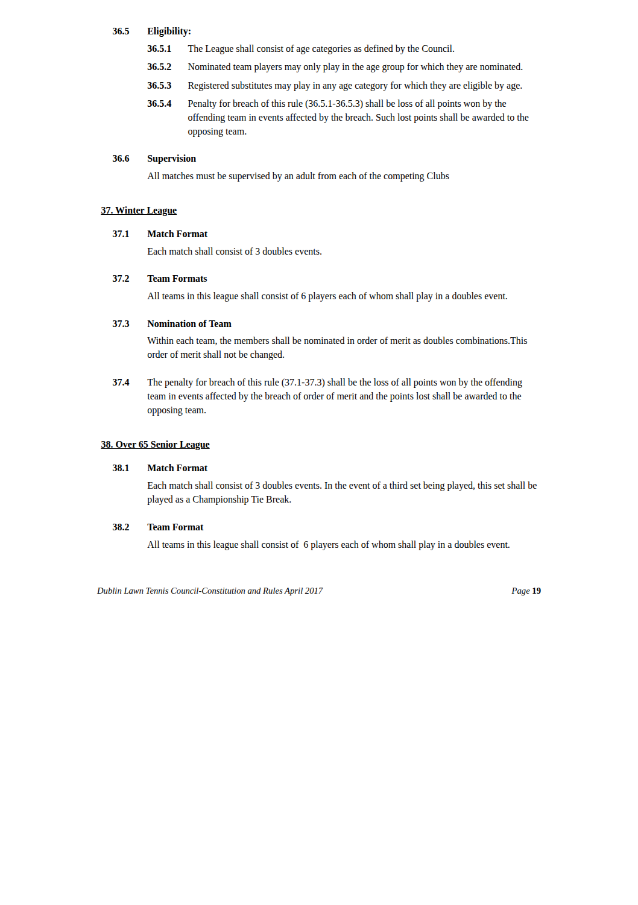36.5
Eligibility:
36.5.1
The League shall consist of age categories as defined by the Council.
36.5.2
Nominated team players may only play in the age group for which they are nominated.
36.5.3
Registered substitutes may play in any age category for which they are eligible by age.
36.5.4
Penalty for breach of this rule (36.5.1-36.5.3) shall be loss of all points won by the offending team in events affected by the breach. Such lost points shall be awarded to the opposing team.
36.6
Supervision
All matches must be supervised by an adult from each of the competing Clubs
37. Winter League
37.1
Match Format
Each match shall consist of 3 doubles events.
37.2
Team Formats
All teams in this league shall consist of 6 players each of whom shall play in a doubles event.
37.3
Nomination of Team
Within each team, the members shall be nominated in order of merit as doubles combinations.This order of merit shall not be changed.
37.4
The penalty for breach of this rule (37.1-37.3) shall be the loss of all points won by the offending team in events affected by the breach of order of merit and the points lost shall be awarded to the opposing team.
38. Over 65 Senior League
38.1
Match Format
Each match shall consist of 3 doubles events. In the event of a third set being played, this set shall be played as a Championship Tie Break.
38.2
Team Format
All teams in this league shall consist of 6 players each of whom shall play in a doubles event.
Dublin Lawn Tennis Council-Constitution and Rules April 2017 Page 19